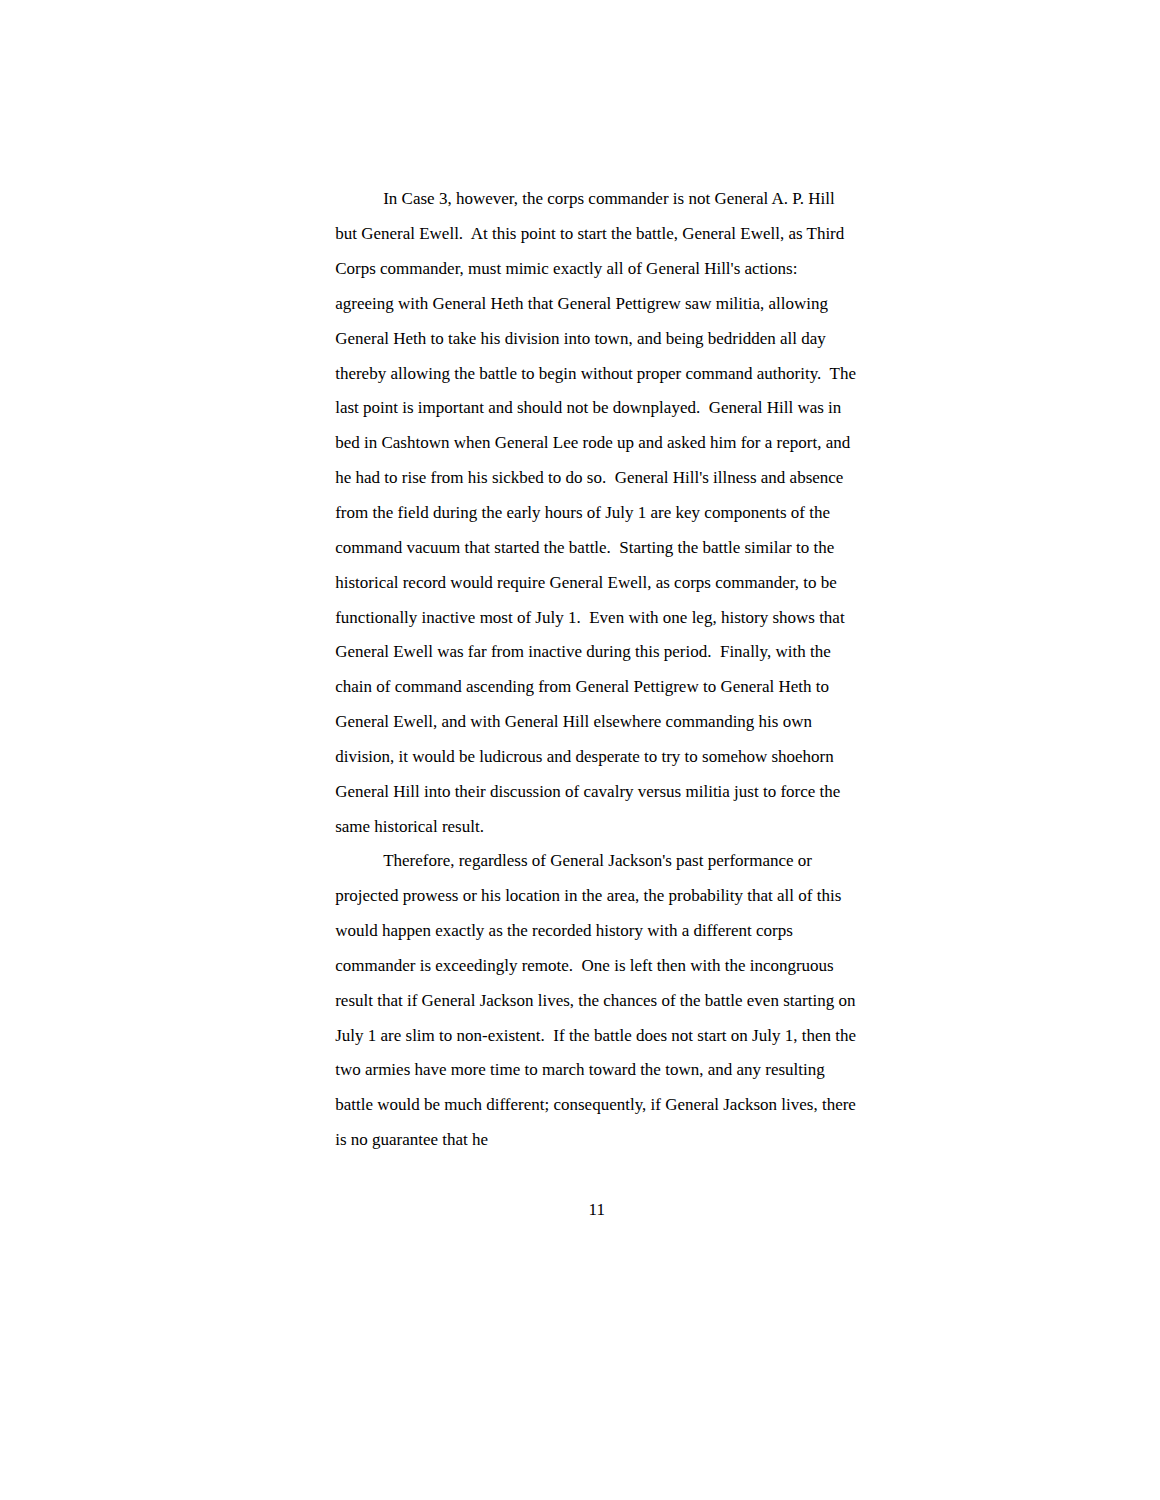In Case 3, however, the corps commander is not General A. P. Hill but General Ewell. At this point to start the battle, General Ewell, as Third Corps commander, must mimic exactly all of General Hill's actions: agreeing with General Heth that General Pettigrew saw militia, allowing General Heth to take his division into town, and being bedridden all day thereby allowing the battle to begin without proper command authority. The last point is important and should not be downplayed. General Hill was in bed in Cashtown when General Lee rode up and asked him for a report, and he had to rise from his sickbed to do so. General Hill's illness and absence from the field during the early hours of July 1 are key components of the command vacuum that started the battle. Starting the battle similar to the historical record would require General Ewell, as corps commander, to be functionally inactive most of July 1. Even with one leg, history shows that General Ewell was far from inactive during this period. Finally, with the chain of command ascending from General Pettigrew to General Heth to General Ewell, and with General Hill elsewhere commanding his own division, it would be ludicrous and desperate to try to somehow shoehorn General Hill into their discussion of cavalry versus militia just to force the same historical result.
Therefore, regardless of General Jackson's past performance or projected prowess or his location in the area, the probability that all of this would happen exactly as the recorded history with a different corps commander is exceedingly remote. One is left then with the incongruous result that if General Jackson lives, the chances of the battle even starting on July 1 are slim to non-existent. If the battle does not start on July 1, then the two armies have more time to march toward the town, and any resulting battle would be much different; consequently, if General Jackson lives, there is no guarantee that he
11